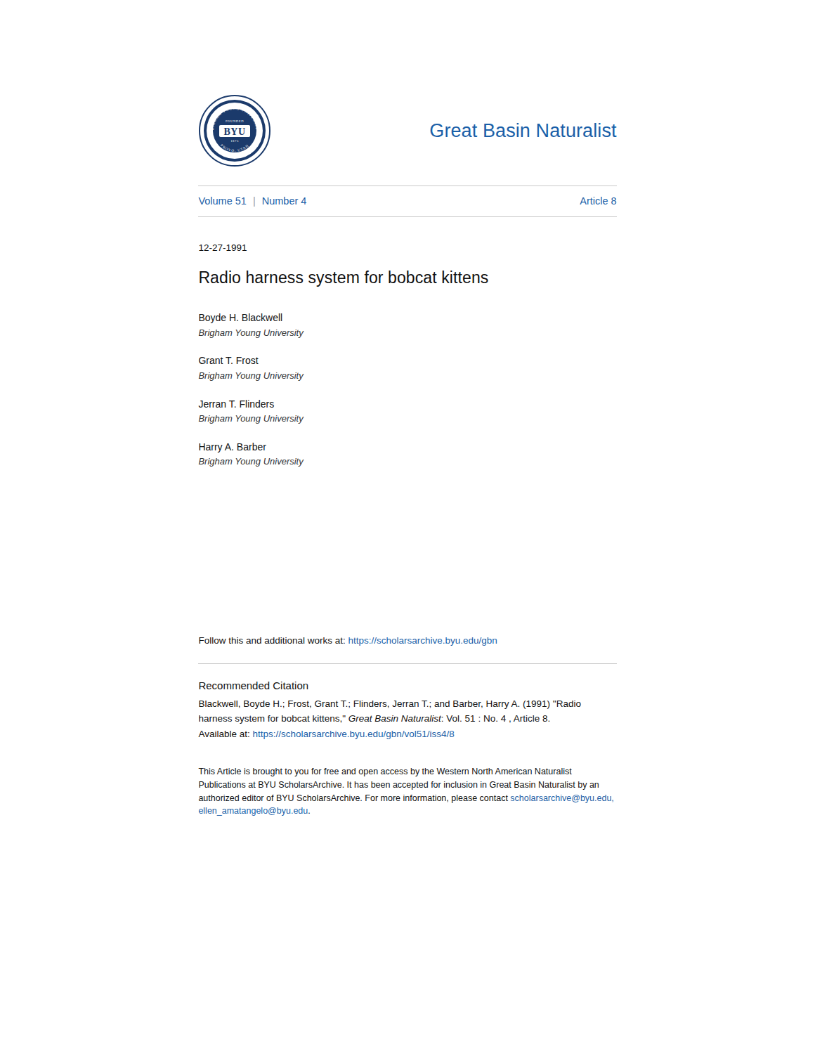BYU FOUNDED 1875 BRIGHAM YOUNG UNIVERSITY PROVO, UTAH
Great Basin Naturalist
Volume 51|Number 4
Article 8
12-27-1991
Radio harness system for bobcat kittens
Boyde H. Blackwell
Brigham Young University
Grant T. Frost
Brigham Young University
Jerran T. Flinders
Brigham Young University
Harry A. Barber
Brigham Young University
Follow this and additional works at: https://scholarsarchive.byu.edu/gbn
Recommended Citation
Blackwell, Boyde H.; Frost, Grant T.; Flinders, Jerran T.; and Barber, Harry A. (1991) "Radio harness system for bobcat kittens," Great Basin Naturalist: Vol. 51 : No. 4 , Article 8.
Available at: https://scholarsarchive.byu.edu/gbn/vol51/iss4/8
This Article is brought to you for free and open access by the Western North American Naturalist Publications at BYU ScholarsArchive. It has been accepted for inclusion in Great Basin Naturalist by an authorized editor of BYU ScholarsArchive. For more information, please contact scholarsarchive@byu.edu, ellen_amatangelo@byu.edu.